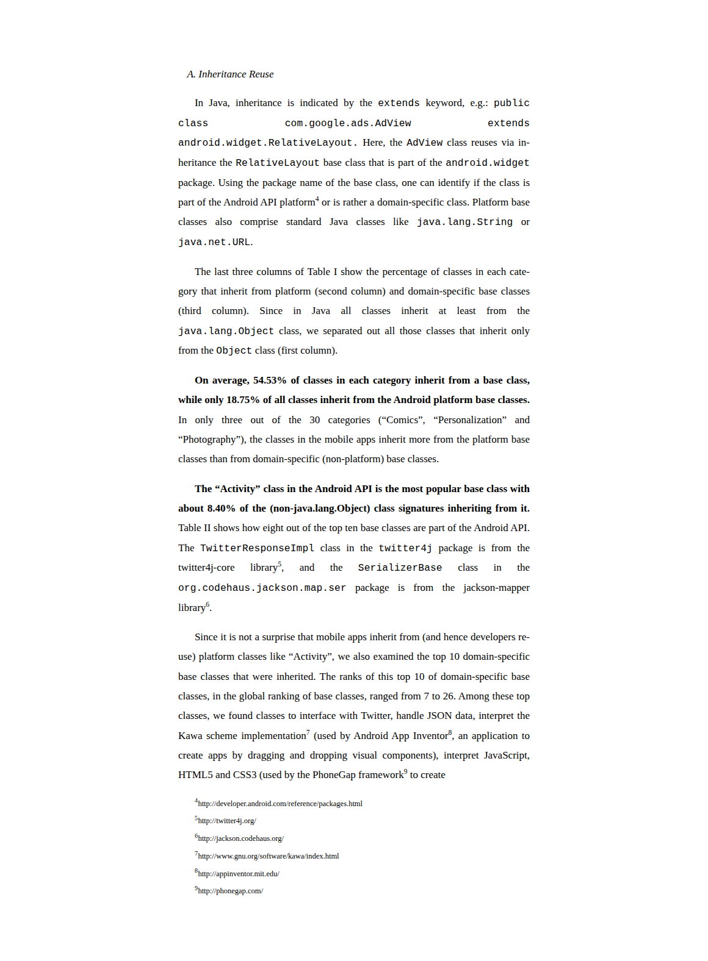A. Inheritance Reuse
In Java, inheritance is indicated by the extends keyword, e.g.: public class com.google.ads.AdView extends android.widget.RelativeLayout. Here, the AdView class reuses via inheritance the RelativeLayout base class that is part of the android.widget package. Using the package name of the base class, one can identify if the class is part of the Android API platform4 or is rather a domain-specific class. Platform base classes also comprise standard Java classes like java.lang.String or java.net.URL.
The last three columns of Table I show the percentage of classes in each category that inherit from platform (second column) and domain-specific base classes (third column). Since in Java all classes inherit at least from the java.lang.Object class, we separated out all those classes that inherit only from the Object class (first column).
On average, 54.53% of classes in each category inherit from a base class, while only 18.75% of all classes inherit from the Android platform base classes. In only three out of the 30 categories (“Comics”, “Personalization” and “Photography”), the classes in the mobile apps inherit more from the platform base classes than from domain-specific (non-platform) base classes.
The “Activity” class in the Android API is the most popular base class with about 8.40% of the (non-java.lang.Object) class signatures inheriting from it. Table II shows how eight out of the top ten base classes are part of the Android API. The TwitterResponseImpl class in the twitter4j package is from the twitter4j-core library5, and the SerializerBase class in the org.codehaus.jackson.map.ser package is from the jackson-mapper library6.
Since it is not a surprise that mobile apps inherit from (and hence developers reuse) platform classes like “Activity”, we also examined the top 10 domain-specific base classes that were inherited. The ranks of this top 10 of domain-specific base classes, in the global ranking of base classes, ranged from 7 to 26. Among these top classes, we found classes to interface with Twitter, handle JSON data, interpret the Kawa scheme implementation7 (used by Android App Inventor8, an application to create apps by dragging and dropping visual components), interpret JavaScript, HTML5 and CSS3 (used by the PhoneGap framework9 to create
4http://developer.android.com/reference/packages.html
5http://twitter4j.org/
6http://jackson.codehaus.org/
7http://www.gnu.org/software/kawa/index.html
8http://appinventor.mit.edu/
9http://phonegap.com/